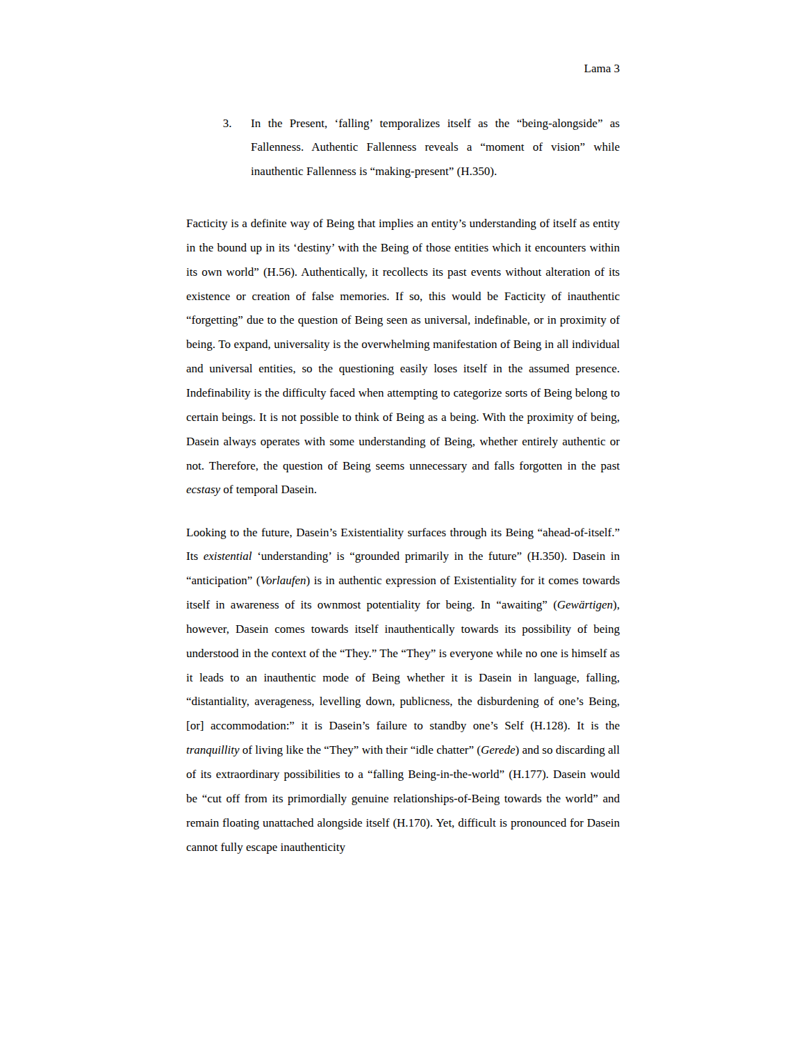Lama 3
3. In the Present, ‘falling’ temporalizes itself as the “being-alongside” as Fallenness. Authentic Fallenness reveals a “moment of vision” while inauthentic Fallenness is “making-present” (H.350).
Facticity is a definite way of Being that implies an entity’s understanding of itself as entity in the bound up in its ‘destiny’ with the Being of those entities which it encounters within its own world” (H.56). Authentically, it recollects its past events without alteration of its existence or creation of false memories. If so, this would be Facticity of inauthentic “forgetting” due to the question of Being seen as universal, indefinable, or in proximity of being. To expand, universality is the overwhelming manifestation of Being in all individual and universal entities, so the questioning easily loses itself in the assumed presence. Indefinability is the difficulty faced when attempting to categorize sorts of Being belong to certain beings. It is not possible to think of Being as a being. With the proximity of being, Dasein always operates with some understanding of Being, whether entirely authentic or not. Therefore, the question of Being seems unnecessary and falls forgotten in the past ecstasy of temporal Dasein.
Looking to the future, Dasein’s Existentiality surfaces through its Being “ahead-of-itself.” Its existential ‘understanding’ is “grounded primarily in the future” (H.350). Dasein in “anticipation” (Vorlaufen) is in authentic expression of Existentiality for it comes towards itself in awareness of its ownmost potentiality for being. In “awaiting” (Gewärtigen), however, Dasein comes towards itself inauthentically towards its possibility of being understood in the context of the “They.” The “They” is everyone while no one is himself as it leads to an inauthentic mode of Being whether it is Dasein in language, falling, “distantiality, averageness, levelling down, publicness, the disburdening of one’s Being, [or] accommodation:” it is Dasein’s failure to standby one’s Self (H.128). It is the tranquillity of living like the “They” with their “idle chatter” (Gerede) and so discarding all of its extraordinary possibilities to a “falling Being-in-the-world” (H.177). Dasein would be “cut off from its primordially genuine relationships-of-Being towards the world” and remain floating unattached alongside itself (H.170). Yet, difficult is pronounced for Dasein cannot fully escape inauthenticity